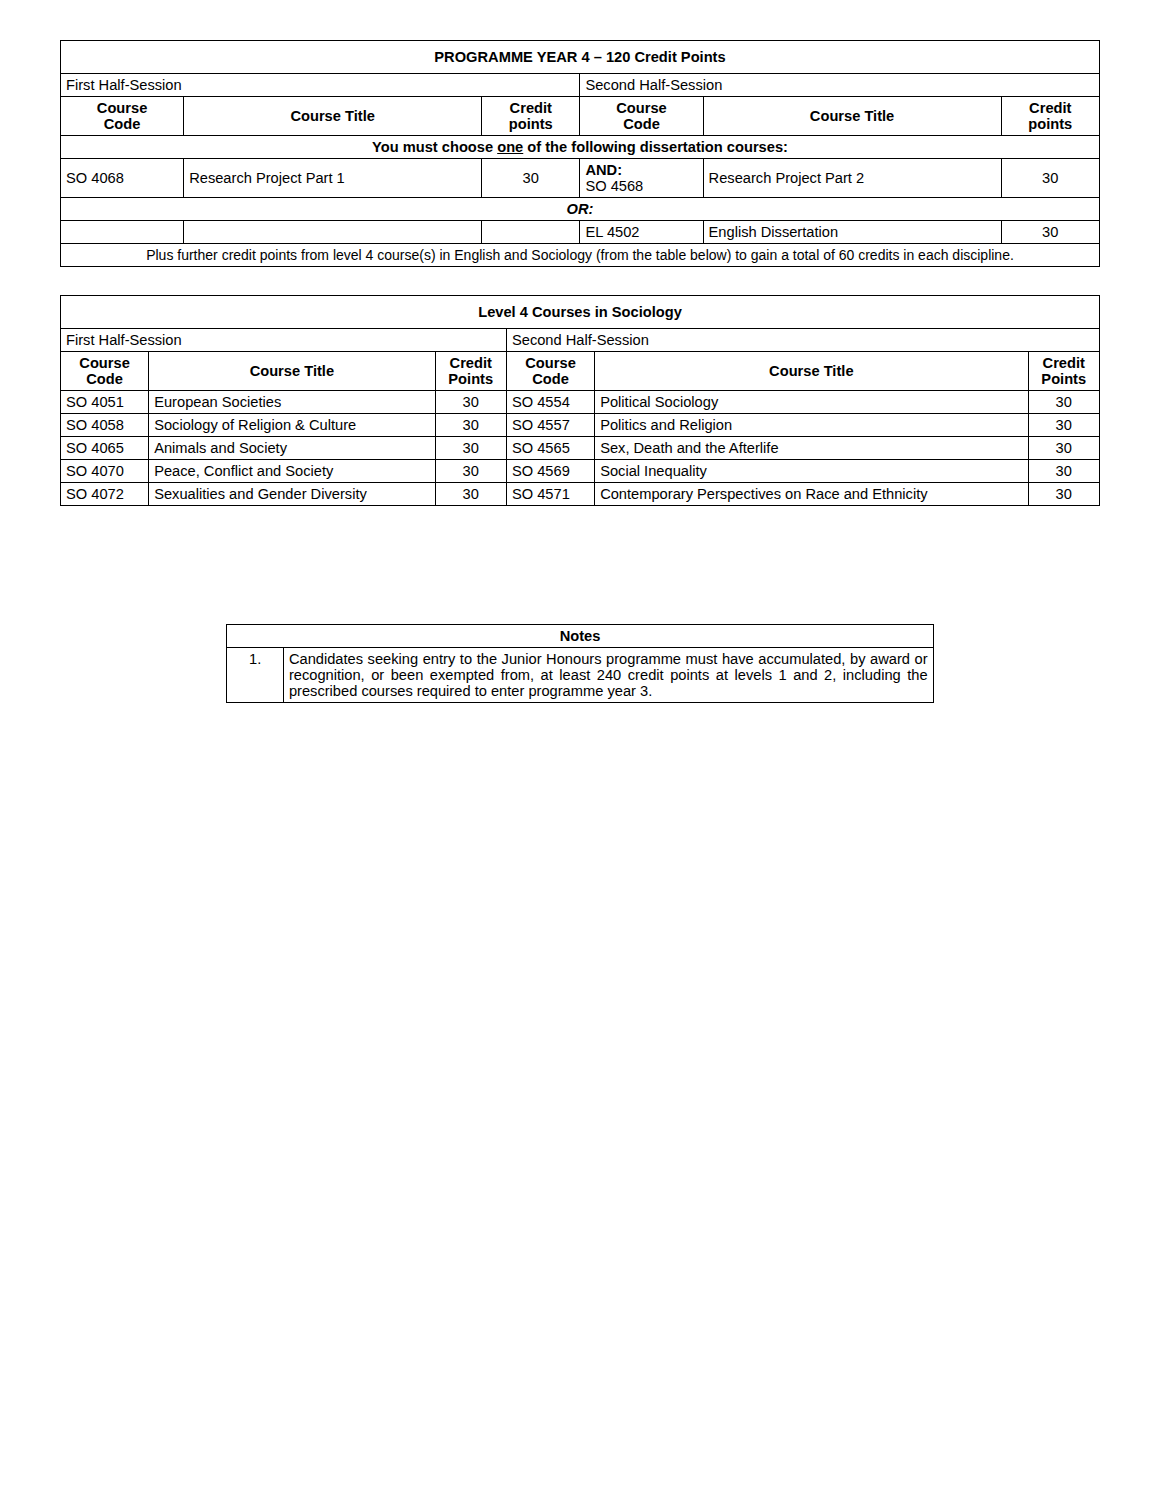| PROGRAMME YEAR 4 – 120 Credit Points |
| First Half-Session | Second Half-Session |
| Course Code | Course Title | Credit points | Course Code | Course Title | Credit points |
| You must choose one of the following dissertation courses: |
| SO 4068 | Research Project Part 1 | 30 | AND: SO 4568 | Research Project Part 2 | 30 |
| OR: |
| | | | EL 4502 | English Dissertation | 30 |
| Plus further credit points from level 4 course(s) in English and Sociology (from the table below) to gain a total of 60 credits in each discipline. |
| Level 4 Courses in Sociology |
| First Half-Session | Second Half-Session |
| Course Code | Course Title | Credit Points | Course Code | Course Title | Credit Points |
| SO 4051 | European Societies | 30 | SO 4554 | Political Sociology | 30 |
| SO 4058 | Sociology of Religion & Culture | 30 | SO 4557 | Politics and Religion | 30 |
| SO 4065 | Animals and Society | 30 | SO 4565 | Sex, Death and the Afterlife | 30 |
| SO 4070 | Peace, Conflict and Society | 30 | SO 4569 | Social Inequality | 30 |
| SO 4072 | Sexualities and Gender Diversity | 30 | SO 4571 | Contemporary Perspectives on Race and Ethnicity | 30 |
| Notes |
| 1. | Candidates seeking entry to the Junior Honours programme must have accumulated, by award or recognition, or been exempted from, at least 240 credit points at levels 1 and 2, including the prescribed courses required to enter programme year 3. |